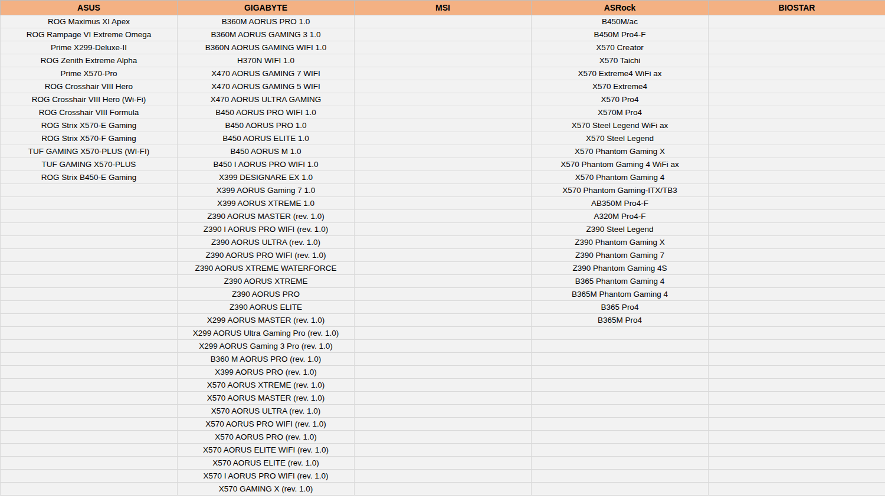| ASUS | GIGABYTE | MSI | ASRock | BIOSTAR |
| --- | --- | --- | --- | --- |
| ROG Maximus XI Apex | B360M AORUS PRO 1.0 | | B450M/ac | |
| ROG Rampage VI Extreme Omega | B360M AORUS GAMING 3 1.0 | | B450M Pro4-F | |
| Prime X299-Deluxe-II | B360N AORUS GAMING WIFI 1.0 | | X570 Creator | |
| ROG Zenith Extreme Alpha | H370N WIFI 1.0 | | X570 Taichi | |
| Prime X570-Pro | X470 AORUS GAMING 7 WIFI | | X570 Extreme4 WiFi ax | |
| ROG Crosshair VIII Hero | X470 AORUS GAMING 5 WIFI | | X570 Extreme4 | |
| ROG Crosshair VIII Hero (Wi-Fi) | X470 AORUS ULTRA GAMING | | X570 Pro4 | |
| ROG Crosshair VIII Formula | B450 AORUS PRO WIFI 1.0 | | X570M Pro4 | |
| ROG Strix X570-E Gaming | B450 AORUS PRO 1.0 | | X570 Steel Legend WiFi ax | |
| ROG Strix X570-F Gaming | B450 AORUS ELITE 1.0 | | X570 Steel Legend | |
| TUF GAMING X570-PLUS (WI-FI) | B450 AORUS M 1.0 | | X570 Phantom Gaming X | |
| TUF GAMING X570-PLUS | B450 I AORUS PRO WIFI 1.0 | | X570 Phantom Gaming 4 WiFi ax | |
| ROG Strix B450-E Gaming | X399 DESIGNARE EX 1.0 | | X570 Phantom Gaming 4 | |
| | X399 AORUS Gaming 7 1.0 | | X570 Phantom Gaming-ITX/TB3 | |
| | X399 AORUS XTREME 1.0 | | AB350M Pro4-F | |
| | Z390 AORUS MASTER (rev. 1.0) | | A320M Pro4-F | |
| | Z390 I AORUS PRO WIFI (rev. 1.0) | | Z390 Steel Legend | |
| | Z390 AORUS ULTRA (rev. 1.0) | | Z390 Phantom Gaming X | |
| | Z390 AORUS PRO WIFI (rev. 1.0) | | Z390 Phantom Gaming 7 | |
| | Z390 AORUS XTREME WATERFORCE | | Z390 Phantom Gaming 4S | |
| | Z390 AORUS XTREME | | B365 Phantom Gaming 4 | |
| | Z390 AORUS PRO | | B365M Phantom Gaming 4 | |
| | Z390 AORUS ELITE | | B365 Pro4 | |
| | X299 AORUS MASTER (rev. 1.0) | | B365M Pro4 | |
| | X299 AORUS Ultra Gaming Pro (rev. 1.0) | | | |
| | X299 AORUS Gaming 3 Pro (rev. 1.0) | | | |
| | B360 M AORUS PRO (rev. 1.0) | | | |
| | X399 AORUS PRO (rev. 1.0) | | | |
| | X570 AORUS XTREME (rev. 1.0) | | | |
| | X570 AORUS MASTER (rev. 1.0) | | | |
| | X570 AORUS ULTRA (rev. 1.0) | | | |
| | X570 AORUS PRO WIFI (rev. 1.0) | | | |
| | X570 AORUS PRO (rev. 1.0) | | | |
| | X570 AORUS ELITE WIFI (rev. 1.0) | | | |
| | X570 AORUS ELITE (rev. 1.0) | | | |
| | X570 I AORUS PRO WIFI (rev. 1.0) | | | |
| | X570 GAMING X (rev. 1.0) | | | |